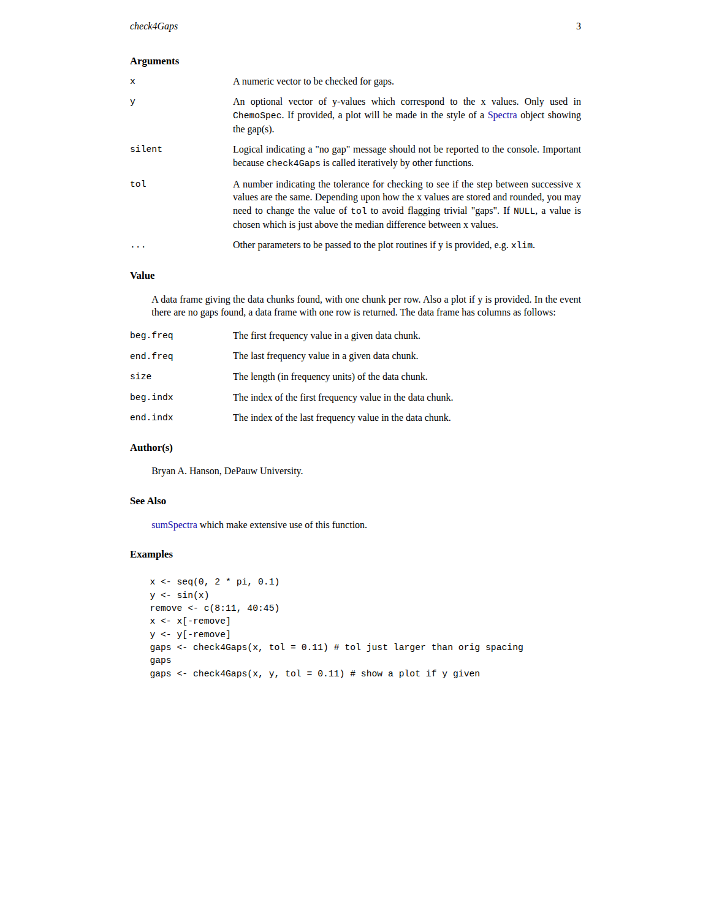check4Gaps 3
Arguments
x
A numeric vector to be checked for gaps.
y
An optional vector of y-values which correspond to the x values. Only used in ChemoSpec. If provided, a plot will be made in the style of a Spectra object showing the gap(s).
silent
Logical indicating a "no gap" message should not be reported to the console. Important because check4Gaps is called iteratively by other functions.
tol
A number indicating the tolerance for checking to see if the step between successive x values are the same. Depending upon how the x values are stored and rounded, you may need to change the value of tol to avoid flagging trivial "gaps". If NULL, a value is chosen which is just above the median difference between x values.
...
Other parameters to be passed to the plot routines if y is provided, e.g. xlim.
Value
A data frame giving the data chunks found, with one chunk per row. Also a plot if y is provided. In the event there are no gaps found, a data frame with one row is returned. The data frame has columns as follows:
beg.freq
The first frequency value in a given data chunk.
end.freq
The last frequency value in a given data chunk.
size
The length (in frequency units) of the data chunk.
beg.indx
The index of the first frequency value in the data chunk.
end.indx
The index of the last frequency value in the data chunk.
Author(s)
Bryan A. Hanson, DePauw University.
See Also
sumSpectra which make extensive use of this function.
Examples
x <- seq(0, 2 * pi, 0.1)
y <- sin(x)
remove <- c(8:11, 40:45)
x <- x[-remove]
y <- y[-remove]
gaps <- check4Gaps(x, tol = 0.11) # tol just larger than orig spacing
gaps
gaps <- check4Gaps(x, y, tol = 0.11) # show a plot if y given